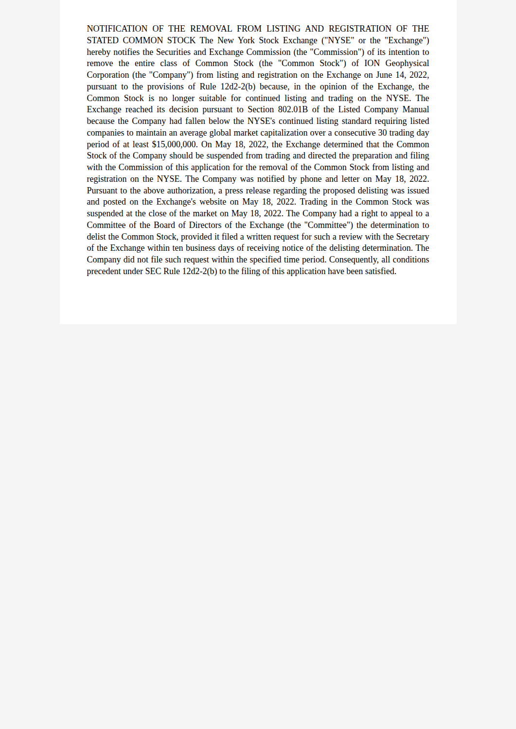NOTIFICATION OF THE REMOVAL FROM LISTING AND REGISTRATION OF THE STATED COMMON STOCK The New York Stock Exchange ("NYSE" or the "Exchange") hereby notifies the Securities and Exchange Commission (the "Commission") of its intention to remove the entire class of Common Stock (the "Common Stock") of ION Geophysical Corporation (the "Company") from listing and registration on the Exchange on June 14, 2022, pursuant to the provisions of Rule 12d2-2(b) because, in the opinion of the Exchange, the Common Stock is no longer suitable for continued listing and trading on the NYSE. The Exchange reached its decision pursuant to Section 802.01B of the Listed Company Manual because the Company had fallen below the NYSE's continued listing standard requiring listed companies to maintain an average global market capitalization over a consecutive 30 trading day period of at least $15,000,000. On May 18, 2022, the Exchange determined that the Common Stock of the Company should be suspended from trading and directed the preparation and filing with the Commission of this application for the removal of the Common Stock from listing and registration on the NYSE. The Company was notified by phone and letter on May 18, 2022. Pursuant to the above authorization, a press release regarding the proposed delisting was issued and posted on the Exchange's website on May 18, 2022. Trading in the Common Stock was suspended at the close of the market on May 18, 2022. The Company had a right to appeal to a Committee of the Board of Directors of the Exchange (the "Committee") the determination to delist the Common Stock, provided it filed a written request for such a review with the Secretary of the Exchange within ten business days of receiving notice of the delisting determination. The Company did not file such request within the specified time period. Consequently, all conditions precedent under SEC Rule 12d2-2(b) to the filing of this application have been satisfied.